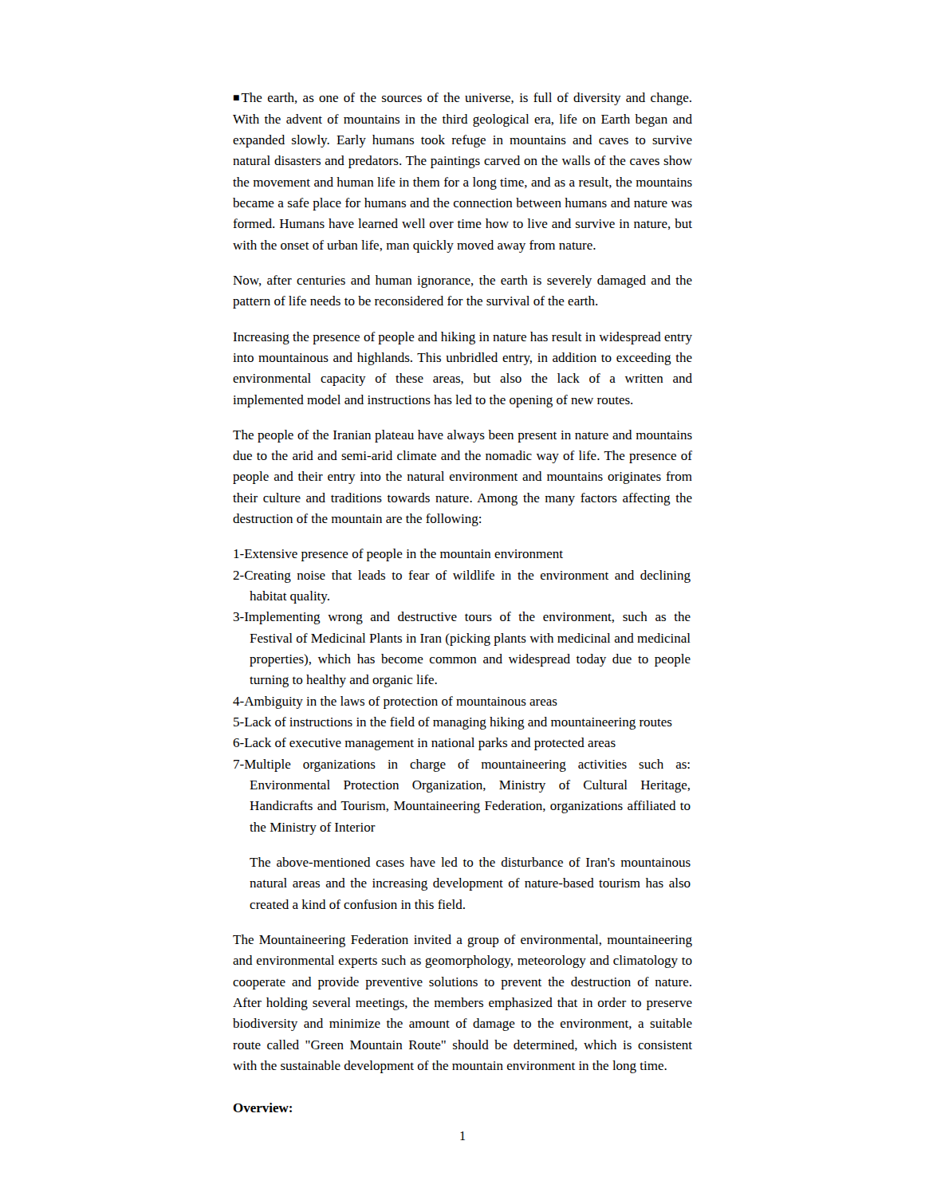■The earth, as one of the sources of the universe, is full of diversity and change. With the advent of mountains in the third geological era, life on Earth began and expanded slowly. Early humans took refuge in mountains and caves to survive natural disasters and predators. The paintings carved on the walls of the caves show the movement and human life in them for a long time, and as a result, the mountains became a safe place for humans and the connection between humans and nature was formed. Humans have learned well over time how to live and survive in nature, but with the onset of urban life, man quickly moved away from nature.
Now, after centuries and human ignorance, the earth is severely damaged and the pattern of life needs to be reconsidered for the survival of the earth.
Increasing the presence of people and hiking in nature has result in widespread entry into mountainous and highlands. This unbridled entry, in addition to exceeding the environmental capacity of these areas, but also the lack of a written and implemented model and instructions has led to the opening of new routes.
The people of the Iranian plateau have always been present in nature and mountains due to the arid and semi-arid climate and the nomadic way of life. The presence of people and their entry into the natural environment and mountains originates from their culture and traditions towards nature. Among the many factors affecting the destruction of the mountain are the following:
1-Extensive presence of people in the mountain environment
2-Creating noise that leads to fear of wildlife in the environment and declining habitat quality.
3-Implementing wrong and destructive tours of the environment, such as the Festival of Medicinal Plants in Iran (picking plants with medicinal and medicinal properties), which has become common and widespread today due to people turning to healthy and organic life.
4-Ambiguity in the laws of protection of mountainous areas
5-Lack of instructions in the field of managing hiking and mountaineering routes
6-Lack of executive management in national parks and protected areas
7-Multiple organizations in charge of mountaineering activities such as: Environmental Protection Organization, Ministry of Cultural Heritage, Handicrafts and Tourism, Mountaineering Federation, organizations affiliated to the Ministry of Interior
The above-mentioned cases have led to the disturbance of Iran's mountainous natural areas and the increasing development of nature-based tourism has also created a kind of confusion in this field.
The Mountaineering Federation invited a group of environmental, mountaineering and environmental experts such as geomorphology, meteorology and climatology to cooperate and provide preventive solutions to prevent the destruction of nature. After holding several meetings, the members emphasized that in order to preserve biodiversity and minimize the amount of damage to the environment, a suitable route called "Green Mountain Route" should be determined, which is consistent with the sustainable development of the mountain environment in the long time.
Overview:
1